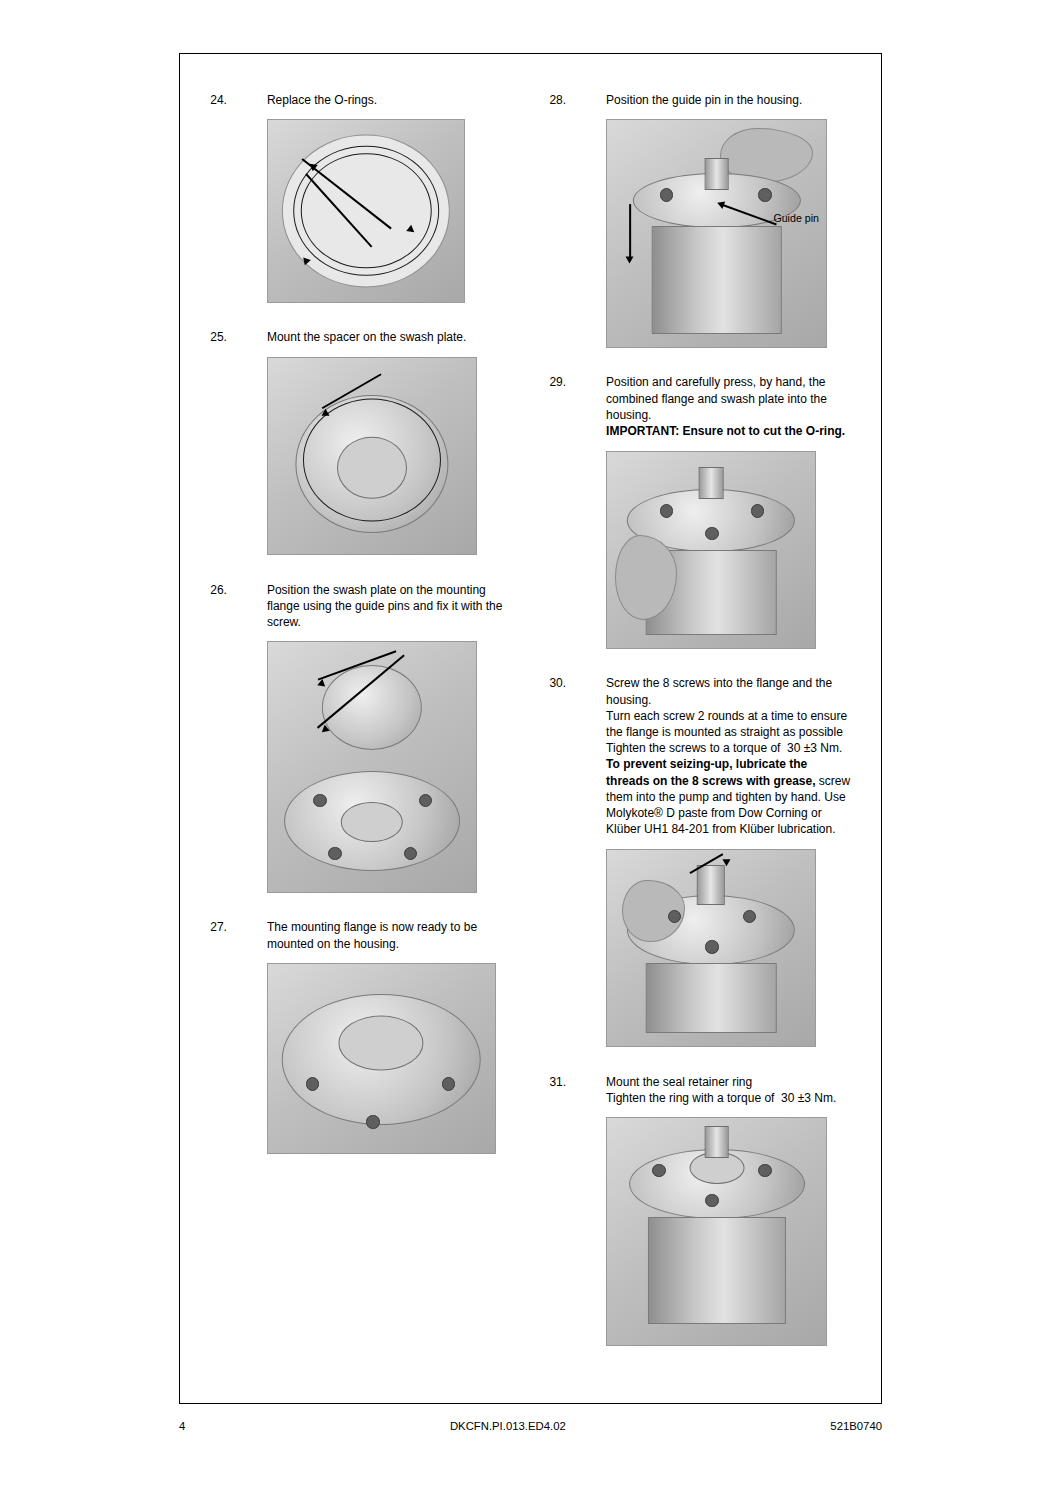24.
Replace the O-rings.
25.
Mount the spacer on the swash plate.
26.
Position the swash plate on the mounting flange using the guide pins and fix it with the screw.
27.
The mounting flange is now ready to be mounted on the housing.
28.
Position the guide pin in the housing.
Guide pin
29.
Position and carefully press, by hand, the combined flange and swash plate into the housing.
IMPORTANT: Ensure not to cut the O-ring.
30.
Screw the 8 screws into the flange and the housing.
Turn each screw 2 rounds at a time to ensure the flange is mounted as straight as possible
Tighten the screws to a torque of 30 ±3 Nm.
To prevent seizing-up, lubricate the threads on the 8 screws with grease, screw them into the pump and tighten by hand. Use Molykote® D paste from Dow Corning or Klüber UH1 84-201 from Klüber lubrication.
31.
Mount the seal retainer ring
Tighten the ring with a torque of 30 ±3 Nm.
4
DKCFN.PI.013.ED4.02
521B0740